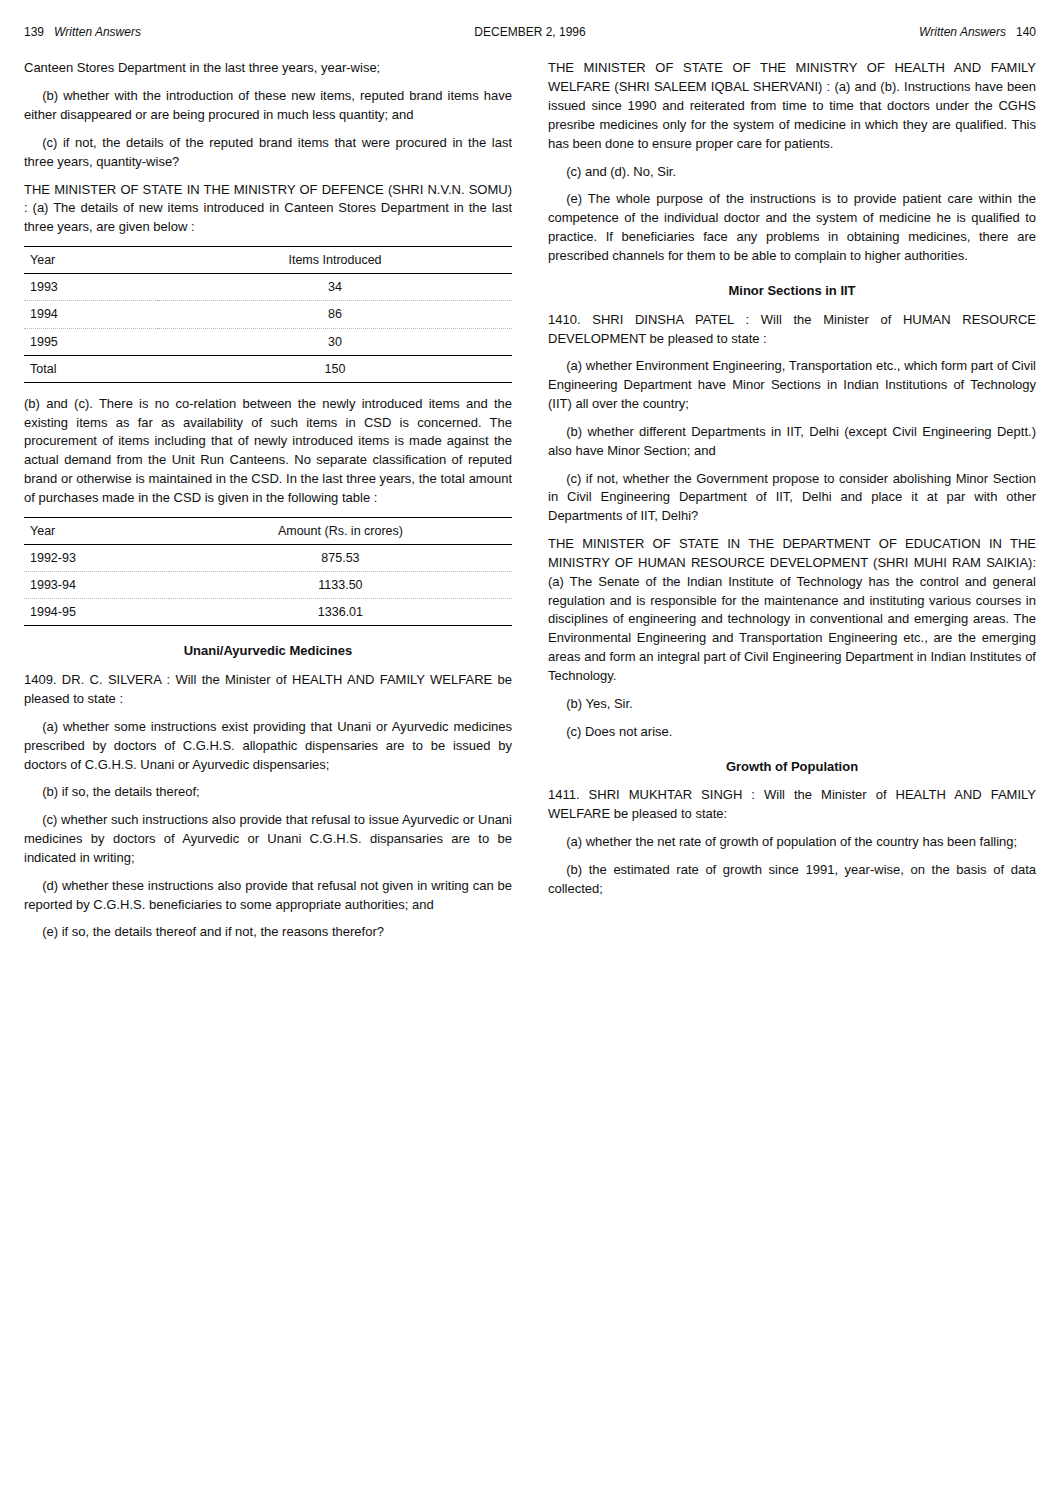139 Written Answers
DECEMBER 2, 1996
Written Answers 140
Canteen Stores Department in the last three years, year-wise;
(b) whether with the introduction of these new items, reputed brand items have either disappeared or are being procured in much less quantity; and
(c) if not, the details of the reputed brand items that were procured in the last three years, quantity-wise?
THE MINISTER OF STATE IN THE MINISTRY OF DEFENCE (SHRI N.V.N. SOMU) : (a) The details of new items introduced in Canteen Stores Department in the last three years, are given below :
| Year | Items Introduced |
| --- | --- |
| 1993 | 34 |
| 1994 | 86 |
| 1995 | 30 |
| Total | 150 |
(b) and (c). There is no co-relation between the newly introduced items and the existing items as far as availability of such items in CSD is concerned. The procurement of items including that of newly introduced items is made against the actual demand from the Unit Run Canteens. No separate classification of reputed brand or otherwise is maintained in the CSD. In the last three years, the total amount of purchases made in the CSD is given in the following table :
| Year | Amount (Rs. in crores) |
| --- | --- |
| 1992-93 | 875.53 |
| 1993-94 | 1133.50 |
| 1994-95 | 1336.01 |
Unani/Ayurvedic Medicines
1409. DR. C. SILVERA : Will the Minister of HEALTH AND FAMILY WELFARE be pleased to state :
(a) whether some instructions exist providing that Unani or Ayurvedic medicines prescribed by doctors of C.G.H.S. allopathic dispensaries are to be issued by doctors of C.G.H.S. Unani or Ayurvedic dispensaries;
(b) if so, the details thereof;
(c) whether such instructions also provide that refusal to issue Ayurvedic or Unani medicines by doctors of Ayurvedic or Unani C.G.H.S. dispansaries are to be indicated in writing;
(d) whether these instructions also provide that refusal not given in writing can be reported by C.G.H.S. beneficiaries to some appropriate authorities; and
(e) if so, the details thereof and if not, the reasons therefor?
THE MINISTER OF STATE OF THE MINISTRY OF HEALTH AND FAMILY WELFARE (SHRI SALEEM IQBAL SHERVANI) : (a) and (b). Instructions have been issued since 1990 and reiterated from time to time that doctors under the CGHS presribe medicines only for the system of medicine in which they are qualified. This has been done to ensure proper care for patients.
(c) and (d). No, Sir.
(e) The whole purpose of the instructions is to provide patient care within the competence of the individual doctor and the system of medicine he is qualified to practice. If beneficiaries face any problems in obtaining medicines, there are prescribed channels for them to be able to complain to higher authorities.
Minor Sections in IIT
1410. SHRI DINSHA PATEL : Will the Minister of HUMAN RESOURCE DEVELOPMENT be pleased to state :
(a) whether Environment Engineering, Transportation etc., which form part of Civil Engineering Department have Minor Sections in Indian Institutions of Technology (IIT) all over the country;
(b) whether different Departments in IIT, Delhi (except Civil Engineering Deptt.) also have Minor Section; and
(c) if not, whether the Government propose to consider abolishing Minor Section in Civil Engineering Department of IIT, Delhi and place it at par with other Departments of IIT, Delhi?
THE MINISTER OF STATE IN THE DEPARTMENT OF EDUCATION IN THE MINISTRY OF HUMAN RESOURCE DEVELOPMENT (SHRI MUHI RAM SAIKIA): (a) The Senate of the Indian Institute of Technology has the control and general regulation and is responsible for the maintenance and instituting various courses in disciplines of engineering and technology in conventional and emerging areas. The Environmental Engineering and Transportation Engineering etc., are the emerging areas and form an integral part of Civil Engineering Department in Indian Institutes of Technology.
(b) Yes, Sir.
(c) Does not arise.
Growth of Population
1411. SHRI MUKHTAR SINGH : Will the Minister of HEALTH AND FAMILY WELFARE be pleased to state:
(a) whether the net rate of growth of population of the country has been falling;
(b) the estimated rate of growth since 1991, year-wise, on the basis of data collected;